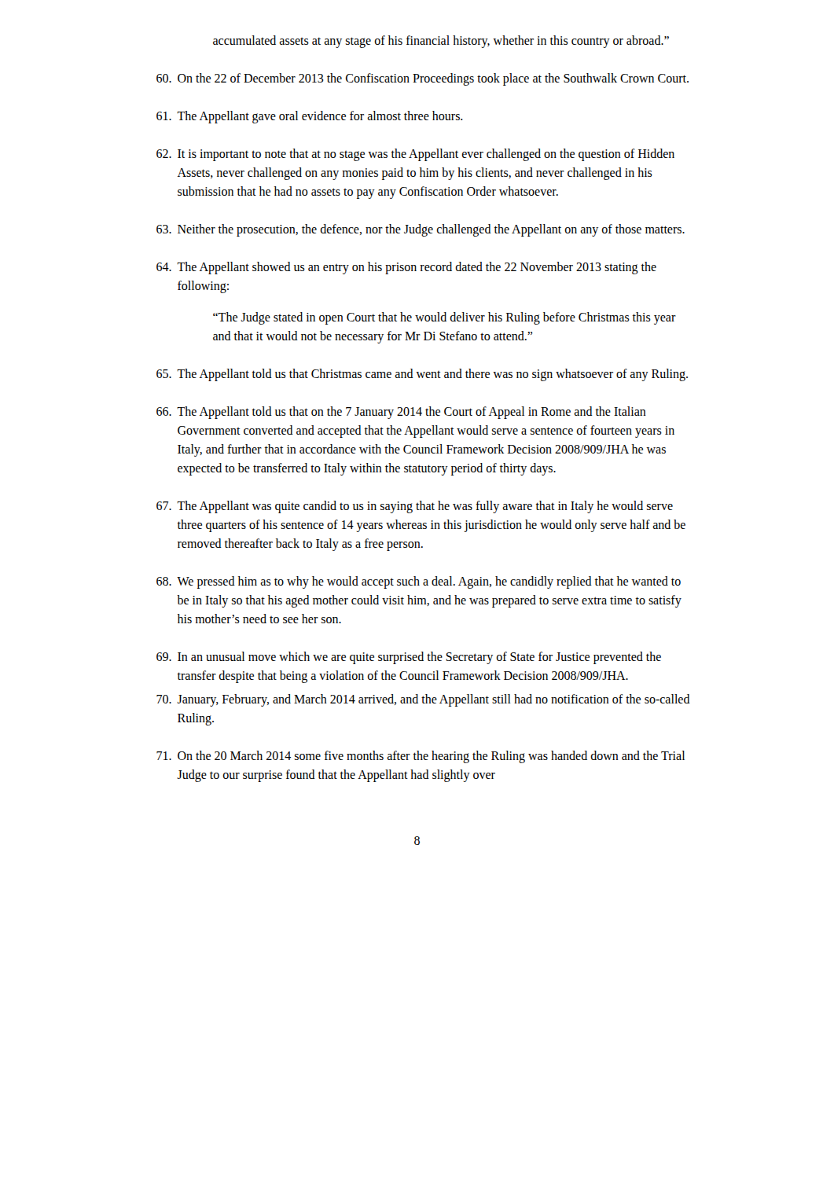accumulated assets at any stage of his financial history, whether in this country or abroad.”
On the 22 of December 2013 the Confiscation Proceedings took place at the Southwalk Crown Court.
The Appellant gave oral evidence for almost three hours.
It is important to note that at no stage was the Appellant ever challenged on the question of Hidden Assets, never challenged on any monies paid to him by his clients, and never challenged in his submission that he had no assets to pay any Confiscation Order whatsoever.
Neither the prosecution, the defence, nor the Judge challenged the Appellant on any of those matters.
The Appellant showed us an entry on his prison record dated the 22 November 2013 stating the following:
“The Judge stated in open Court that he would deliver his Ruling before Christmas this year and that it would not be necessary for Mr Di Stefano to attend.”
The Appellant told us that Christmas came and went and there was no sign whatsoever of any Ruling.
The Appellant told us that on the 7 January 2014 the Court of Appeal in Rome and the Italian Government converted and accepted that the Appellant would serve a sentence of fourteen years in Italy, and further that in accordance with the Council Framework Decision 2008/909/JHA he was expected to be transferred to Italy within the statutory period of thirty days.
The Appellant was quite candid to us in saying that he was fully aware that in Italy he would serve three quarters of his sentence of 14 years whereas in this jurisdiction he would only serve half and be removed thereafter back to Italy as a free person.
We pressed him as to why he would accept such a deal. Again, he candidly replied that he wanted to be in Italy so that his aged mother could visit him, and he was prepared to serve extra time to satisfy his mother’s need to see her son.
In an unusual move which we are quite surprised the Secretary of State for Justice prevented the transfer despite that being a violation of the Council Framework Decision 2008/909/JHA.
January, February, and March 2014 arrived, and the Appellant still had no notification of the so-called Ruling.
On the 20 March 2014 some five months after the hearing the Ruling was handed down and the Trial Judge to our surprise found that the Appellant had slightly over
8